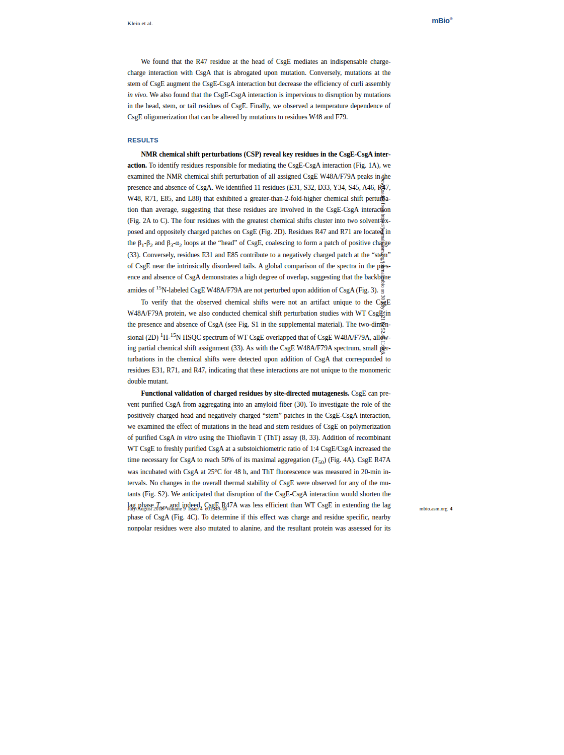Klein et al.
mBio®
We found that the R47 residue at the head of CsgE mediates an indispensable charge-charge interaction with CsgA that is abrogated upon mutation. Conversely, mutations at the stem of CsgE augment the CsgE-CsgA interaction but decrease the efficiency of curli assembly in vivo. We also found that the CsgE-CsgA interaction is impervious to disruption by mutations in the head, stem, or tail residues of CsgE. Finally, we observed a temperature dependence of CsgE oligomerization that can be altered by mutations to residues W48 and F79.
RESULTS
NMR chemical shift perturbations (CSP) reveal key residues in the CsgE-CsgA interaction. To identify residues responsible for mediating the CsgE-CsgA interaction (Fig. 1A), we examined the NMR chemical shift perturbation of all assigned CsgE W48A/F79A peaks in the presence and absence of CsgA. We identified 11 residues (E31, S32, D33, Y34, S45, A46, R47, W48, R71, E85, and L88) that exhibited a greater-than-2-fold-higher chemical shift perturbation than average, suggesting that these residues are involved in the CsgE-CsgA interaction (Fig. 2A to C). The four residues with the greatest chemical shifts cluster into two solvent-exposed and oppositely charged patches on CsgE (Fig. 2D). Residues R47 and R71 are located in the β1-β2 and β3-α2 loops at the “head” of CsgE, coalescing to form a patch of positive charge (33). Conversely, residues E31 and E85 contribute to a negatively charged patch at the “stem” of CsgE near the intrinsically disordered tails. A global comparison of the spectra in the presence and absence of CsgA demonstrates a high degree of overlap, suggesting that the backbone amides of 15N-labeled CsgE W48A/F79A are not perturbed upon addition of CsgA (Fig. 3).
To verify that the observed chemical shifts were not an artifact unique to the CsgE W48A/F79A protein, we also conducted chemical shift perturbation studies with WT CsgE in the presence and absence of CsgA (see Fig. S1 in the supplemental material). The two-dimensional (2D) 1H-15N HSQC spectrum of WT CsgE overlapped that of CsgE W48A/F79A, allowing partial chemical shift assignment (33). As with the CsgE W48A/F79A spectrum, small perturbations in the chemical shifts were detected upon addition of CsgA that corresponded to residues E31, R71, and R47, indicating that these interactions are not unique to the monomeric double mutant.
Functional validation of charged residues by site-directed mutagenesis. CsgE can prevent purified CsgA from aggregating into an amyloid fiber (30). To investigate the role of the positively charged head and negatively charged “stem” patches in the CsgE-CsgA interaction, we examined the effect of mutations in the head and stem residues of CsgE on polymerization of purified CsgA in vitro using the Thioflavin T (ThT) assay (8, 33). Addition of recombinant WT CsgE to freshly purified CsgA at a substoichiometric ratio of 1:4 CsgE/CsgA increased the time necessary for CsgA to reach 50% of its maximal aggregation (T50) (Fig. 4A). CsgE R47A was incubated with CsgA at 25°C for 48 h, and ThT fluorescence was measured in 20-min intervals. No changes in the overall thermal stability of CsgE were observed for any of the mutants (Fig. S2). We anticipated that disruption of the CsgE-CsgA interaction would shorten the lag phase T50, and indeed, CsgE R47A was less efficient than WT CsgE in extending the lag phase of CsgA (Fig. 4C). To determine if this effect was charge and residue specific, nearby nonpolar residues were also mutated to alanine, and the resultant protein was assessed for its ability to delay CsgA aggregation. CsgE W51A and CsgE F67A performed similarly to WT CsgE, and CsgE P44A prolonged the lag phase relative to WT CsgE (Fig. 4C). The E31 and E85 residues in the stem of CsgE were each mutated to both an alanine and a lysine to similarly investigate the role of the stem in mediating the CsgE-CsgA interaction. CsgE E85K, E31A, and E31K all demonstrated an increased ability to extend the lag phase of CsgA (Fig. 4D). Thus, the R47 head residue makes a critical charge-charge interaction with CsgA that is important for its inhibition of CsgA amyloidogenesis, while the E31 and E85 residues temper the CsgE-CsgA interaction by making the surface change of the CsgE molecule more negative.
Downloaded from https://journals.asm.org/journal/mbio on 30 July 2021 by 52.40.116.66.
July/August 2018 Volume 9 Issue 4 e01349-18
mbio.asm.org 4